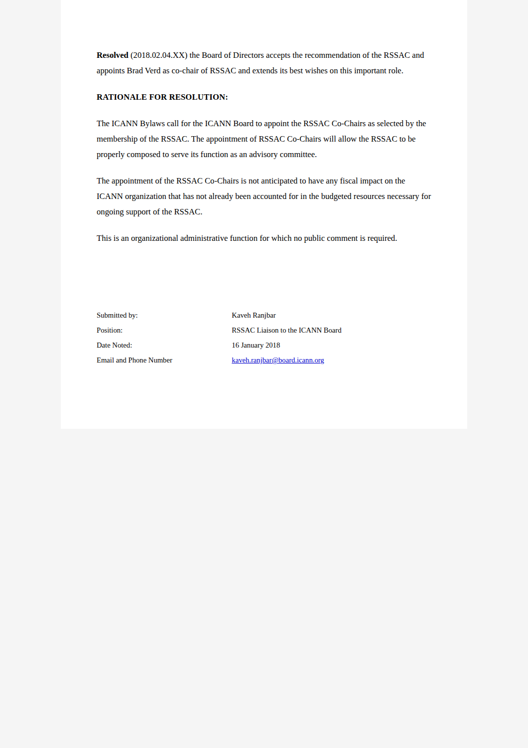Resolved (2018.02.04.XX) the Board of Directors accepts the recommendation of the RSSAC and appoints Brad Verd as co-chair of RSSAC and extends its best wishes on this important role.
RATIONALE FOR RESOLUTION:
The ICANN Bylaws call for the ICANN Board to appoint the RSSAC Co-Chairs as selected by the membership of the RSSAC. The appointment of RSSAC Co-Chairs will allow the RSSAC to be properly composed to serve its function as an advisory committee.
The appointment of the RSSAC Co-Chairs is not anticipated to have any fiscal impact on the ICANN organization that has not already been accounted for in the budgeted resources necessary for ongoing support of the RSSAC.
This is an organizational administrative function for which no public comment is required.
| Submitted by: | Kaveh Ranjbar |
| Position: | RSSAC Liaison to the ICANN Board |
| Date Noted: | 16 January 2018 |
| Email and Phone Number | kaveh.ranjbar@board.icann.org |